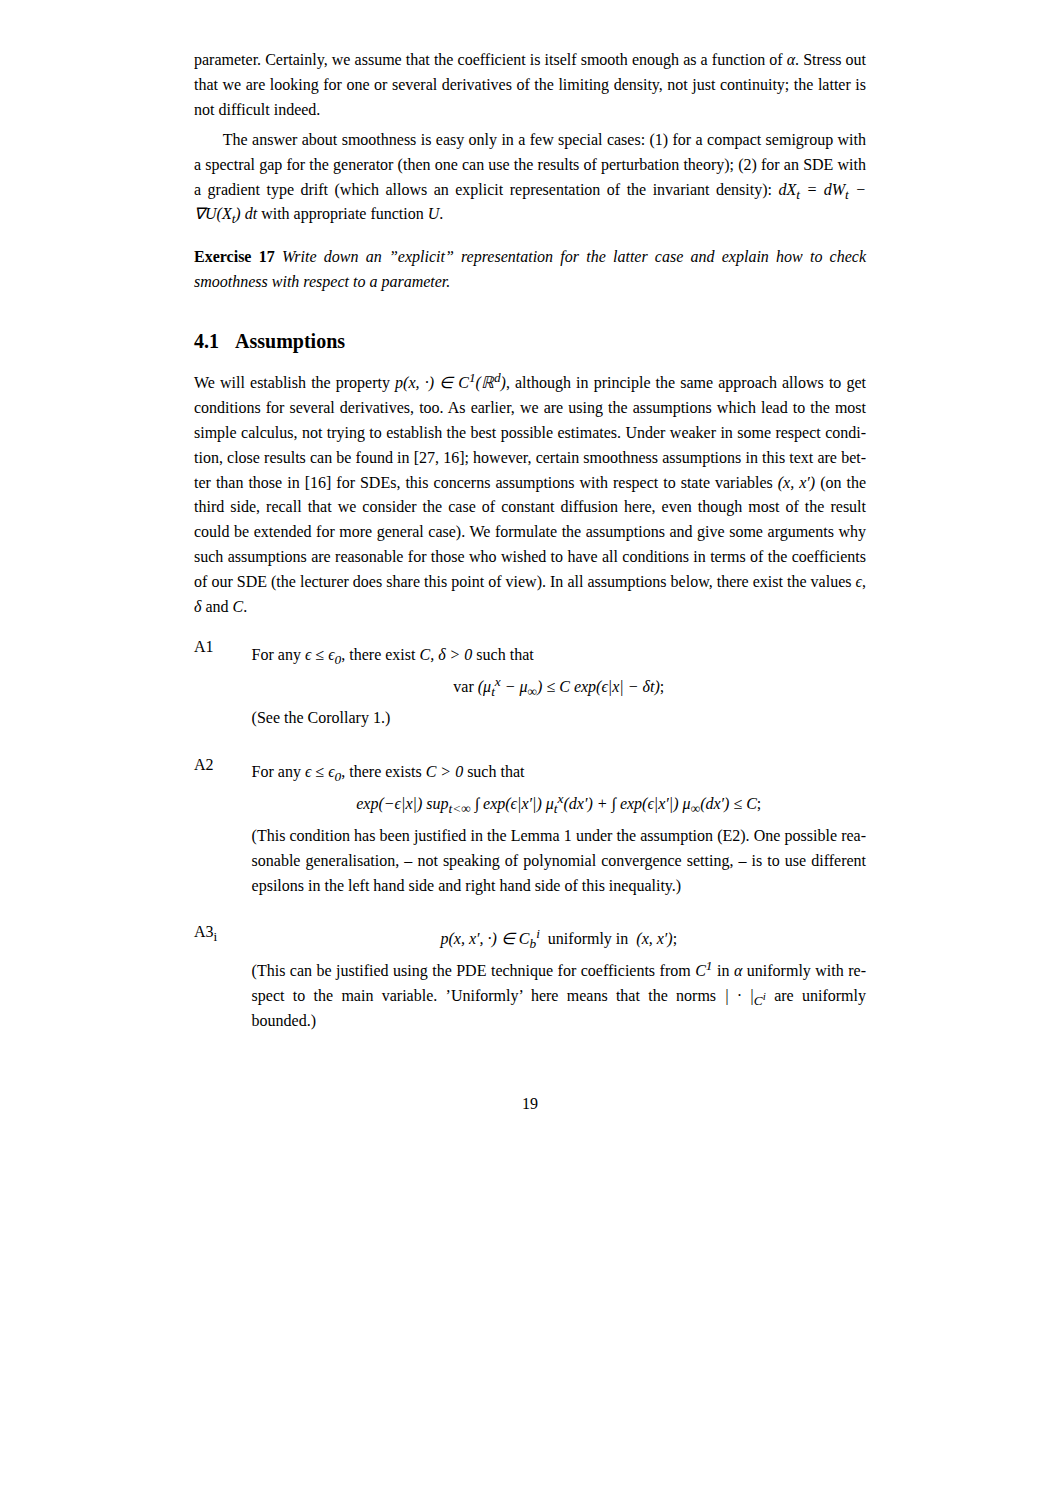parameter. Certainly, we assume that the coefficient is itself smooth enough as a function of α. Stress out that we are looking for one or several derivatives of the limiting density, not just continuity; the latter is not difficult indeed.
The answer about smoothness is easy only in a few special cases: (1) for a compact semigroup with a spectral gap for the generator (then one can use the results of perturbation theory); (2) for an SDE with a gradient type drift (which allows an explicit representation of the invariant density): dXt = dWt − ∇U(Xt) dt with appropriate function U.
Exercise 17 Write down an ”explicit” representation for the latter case and explain how to check smoothness with respect to a parameter.
4.1 Assumptions
We will establish the property p(x, ·) ∈ C1(ℝd), although in principle the same approach allows to get conditions for several derivatives, too. As earlier, we are using the assumptions which lead to the most simple calculus, not trying to establish the best possible estimates. Under weaker in some respect condition, close results can be found in [27, 16]; however, certain smoothness assumptions in this text are better than those in [16] for SDEs, this concerns assumptions with respect to state variables (x, x′) (on the third side, recall that we consider the case of constant diffusion here, even though most of the result could be extended for more general case). We formulate the assumptions and give some arguments why such assumptions are reasonable for those who wished to have all conditions in terms of the coefficients of our SDE (the lecturer does share this point of view). In all assumptions below, there exist the values ϵ, δ and C.
A1
For any ϵ ≤ ϵ0, there exist C, δ > 0 such that
var (μtx − μ∞) ≤ C exp(ϵ|x| − δt);
(See the Corollary 1.)
A2
For any ϵ ≤ ϵ0, there exists C > 0 such that
exp(−ϵ|x|) supt<∞ ∫ exp(ϵ|x′|) μtx(dx′) + ∫ exp(ϵ|x′|) μ∞(dx′) ≤ C;
(This condition has been justified in the Lemma 1 under the assumption (E2). One possible reasonable generalisation, – not speaking of polynomial convergence setting, – is to use different epsilons in the left hand side and right hand side of this inequality.)
A3i
p(x, x′, ·) ∈ Cbi uniformly in (x, x′);
(This can be justified using the PDE technique for coefficients from C1 in α uniformly with respect to the main variable. ’Uniformly’ here means that the norms | · |Ci are uniformly bounded.)
19